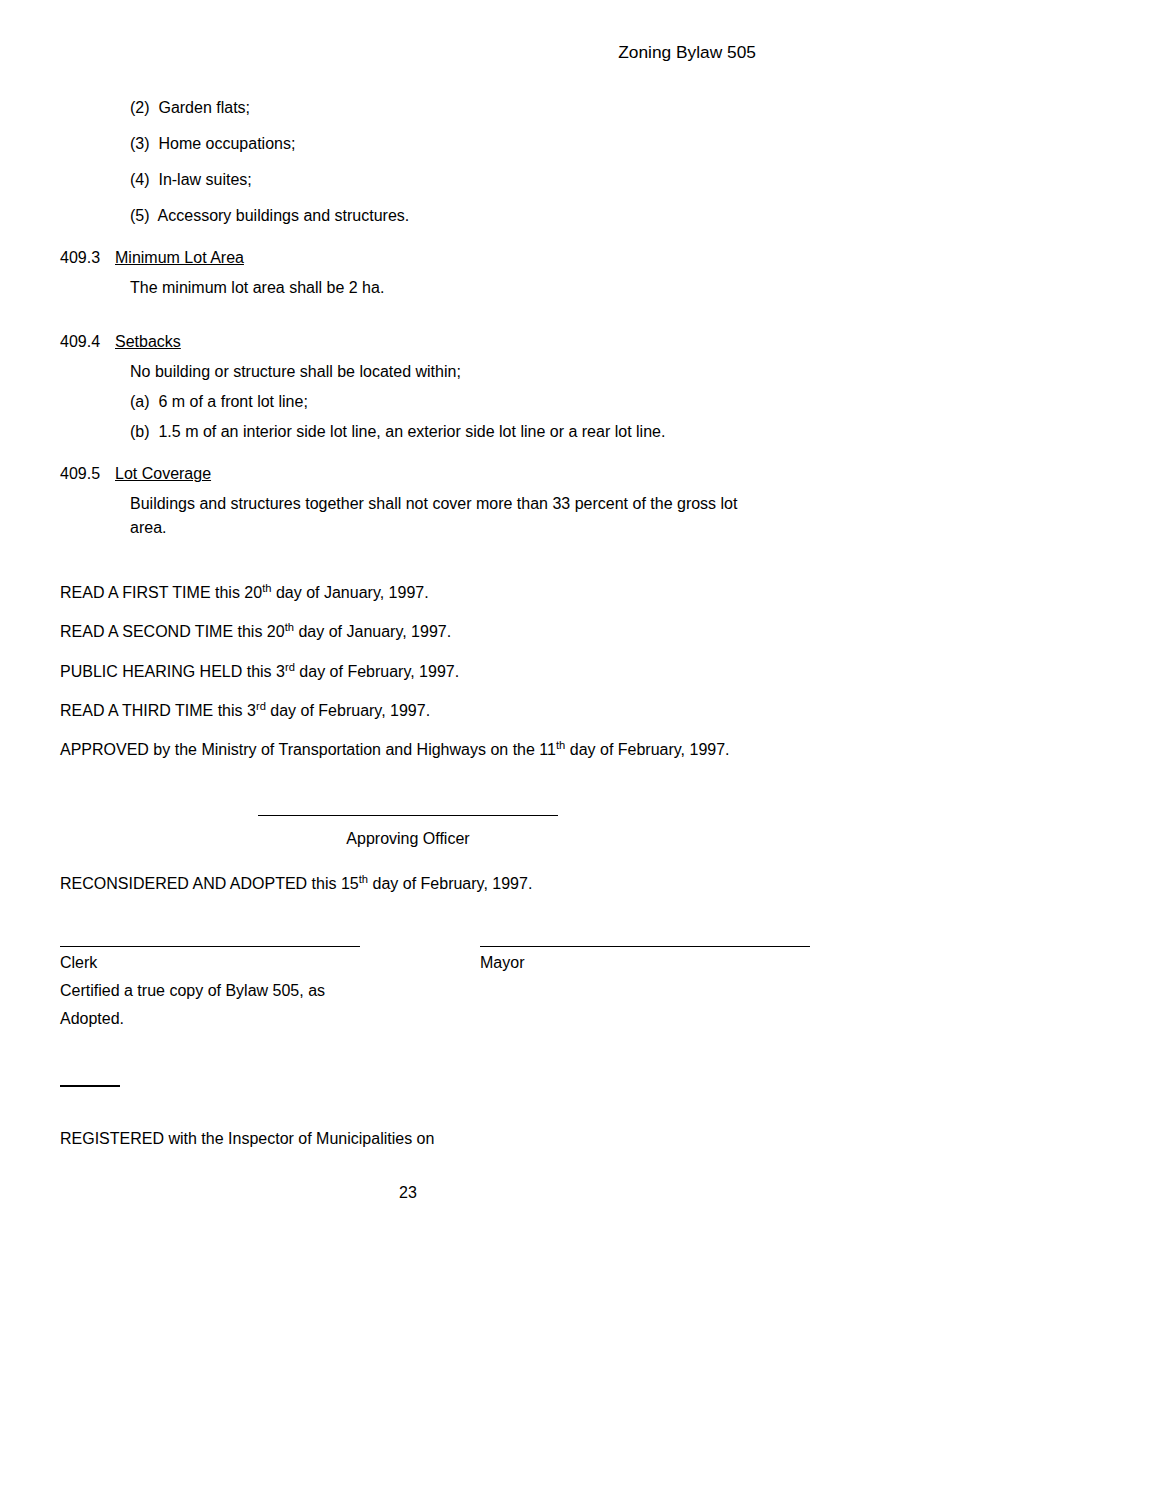Zoning Bylaw 505
(2) Garden flats;
(3) Home occupations;
(4) In-law suites;
(5) Accessory buildings and structures.
409.3 Minimum Lot Area
The minimum lot area shall be 2 ha.
409.4 Setbacks
No building or structure shall be located within;
(a) 6 m of a front lot line;
(b) 1.5 m of an interior side lot line, an exterior side lot line or a rear lot line.
409.5 Lot Coverage
Buildings and structures together shall not cover more than 33 percent of the gross lot area.
READ A FIRST TIME this 20th day of January, 1997.
READ A SECOND TIME this 20th day of January, 1997.
PUBLIC HEARING HELD this 3rd day of February, 1997.
READ A THIRD TIME this 3rd day of February, 1997.
APPROVED by the Ministry of Transportation and Highways on the 11th day of February, 1997.
Approving Officer
RECONSIDERED AND ADOPTED this 15th day of February, 1997.
Clerk
Certified a true copy of Bylaw 505, as
Adopted.
Mayor
REGISTERED with the Inspector of Municipalities on
23